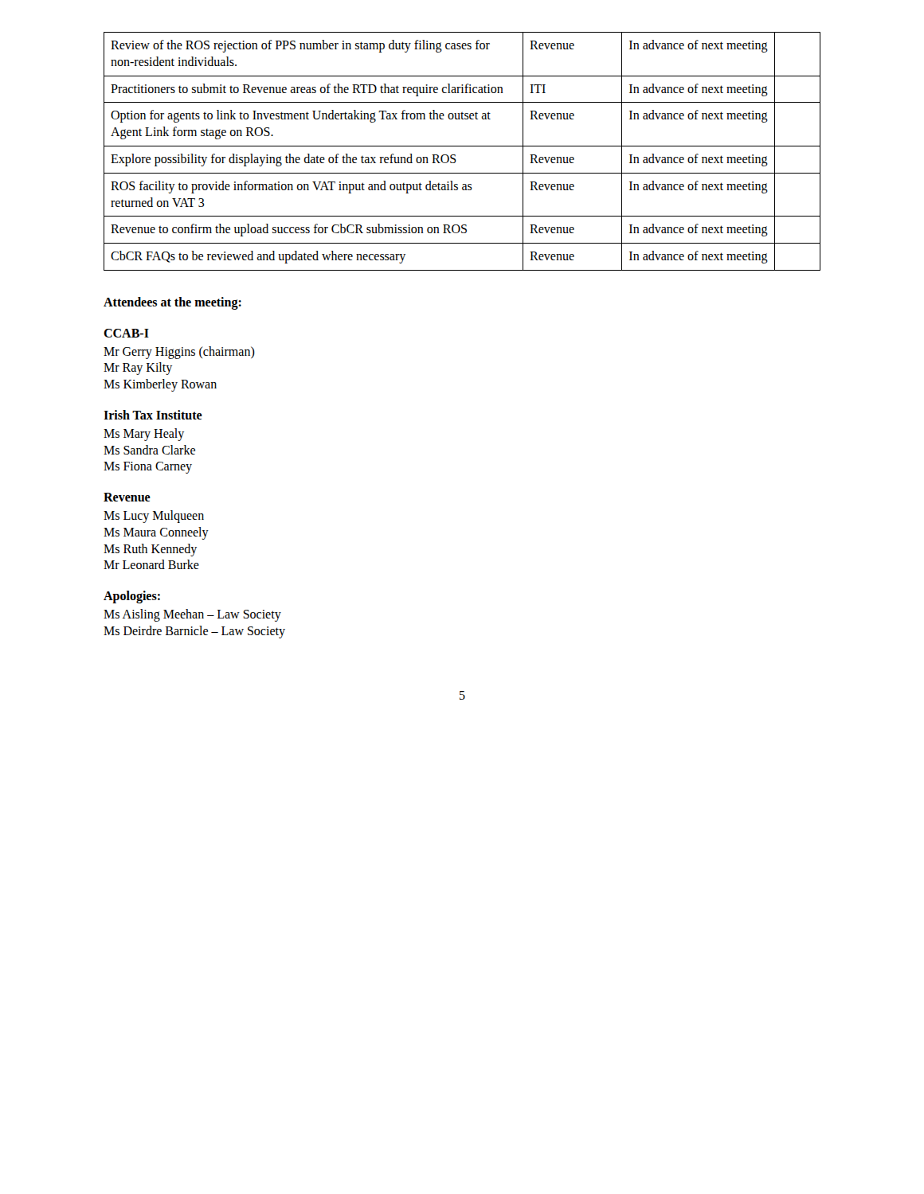| Review of the ROS rejection of PPS number in stamp duty filing cases for non-resident individuals. | Revenue | In advance of next meeting | |
| Practitioners to submit to Revenue areas of the RTD that require clarification | ITI | In advance of next meeting | |
| Option for agents to link to Investment Undertaking Tax from the outset at Agent Link form stage on ROS. | Revenue | In advance of next meeting | |
| Explore possibility for displaying the date of the tax refund on ROS | Revenue | In advance of next meeting | |
| ROS facility to provide information on VAT input and output details as returned on VAT 3 | Revenue | In advance of next meeting | |
| Revenue to confirm the upload success for CbCR submission on ROS | Revenue | In advance of next meeting | |
| CbCR FAQs to be reviewed and updated where necessary | Revenue | In advance of next meeting | |
Attendees at the meeting:
CCAB-I
Mr Gerry Higgins (chairman)
Mr Ray Kilty
Ms Kimberley Rowan
Irish Tax Institute
Ms Mary Healy
Ms Sandra Clarke
Ms Fiona Carney
Revenue
Ms Lucy Mulqueen
Ms Maura Conneely
Ms Ruth Kennedy
Mr Leonard Burke
Apologies:
Ms Aisling Meehan – Law Society
Ms Deirdre Barnicle – Law Society
5